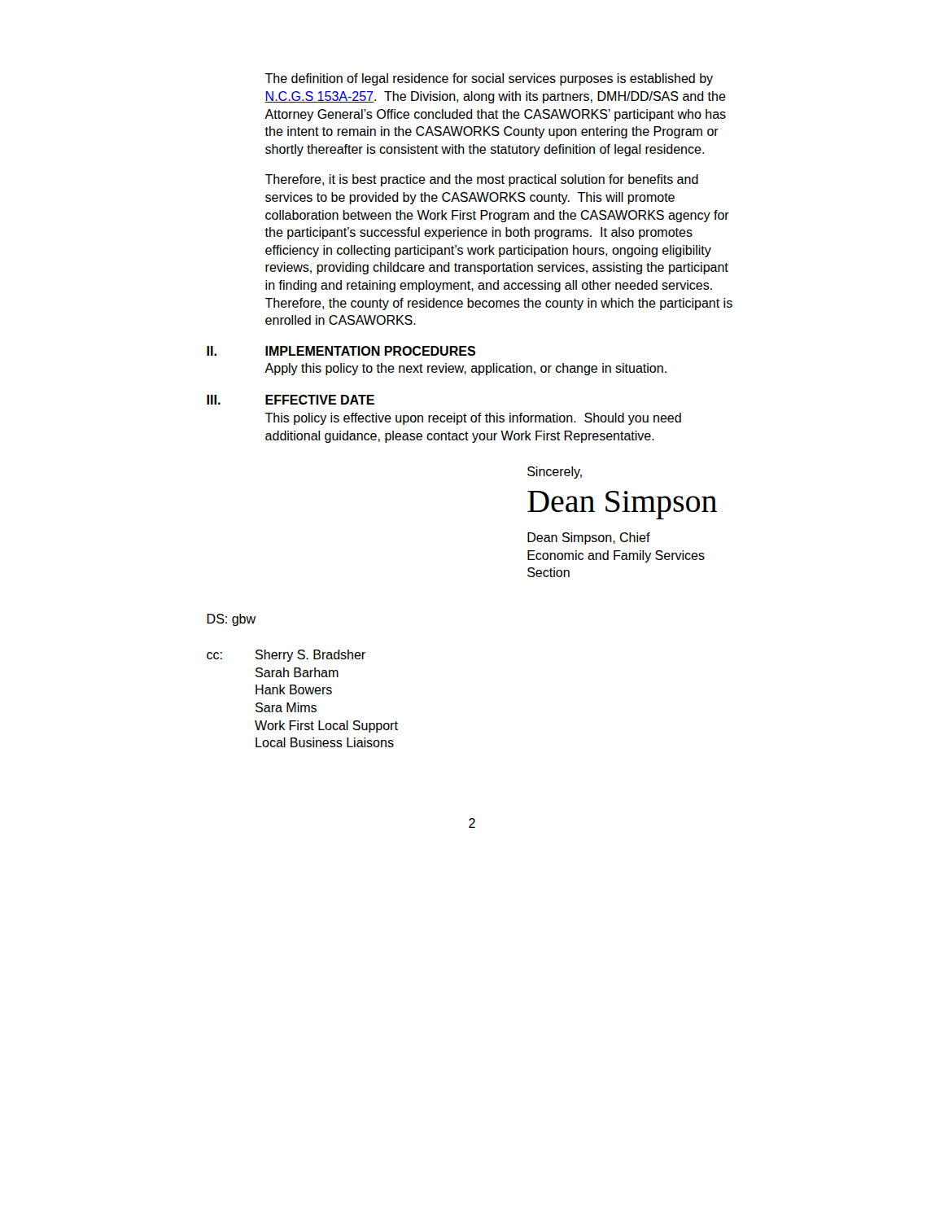The definition of legal residence for social services purposes is established by N.C.G.S 153A-257. The Division, along with its partners, DMH/DD/SAS and the Attorney General’s Office concluded that the CASAWORKS’ participant who has the intent to remain in the CASAWORKS County upon entering the Program or shortly thereafter is consistent with the statutory definition of legal residence.
Therefore, it is best practice and the most practical solution for benefits and services to be provided by the CASAWORKS county. This will promote collaboration between the Work First Program and the CASAWORKS agency for the participant’s successful experience in both programs. It also promotes efficiency in collecting participant’s work participation hours, ongoing eligibility reviews, providing childcare and transportation services, assisting the participant in finding and retaining employment, and accessing all other needed services. Therefore, the county of residence becomes the county in which the participant is enrolled in CASAWORKS.
II.
IMPLEMENTATION PROCEDURES
Apply this policy to the next review, application, or change in situation.
III.
EFFECTIVE DATE
This policy is effective upon receipt of this information. Should you need additional guidance, please contact your Work First Representative.
Sincerely,
Dean Simpson
Dean Simpson, Chief
Economic and Family Services Section
DS: gbw
cc:
Sherry S. Bradsher
Sarah Barham
Hank Bowers
Sara Mims
Work First Local Support
Local Business Liaisons
2